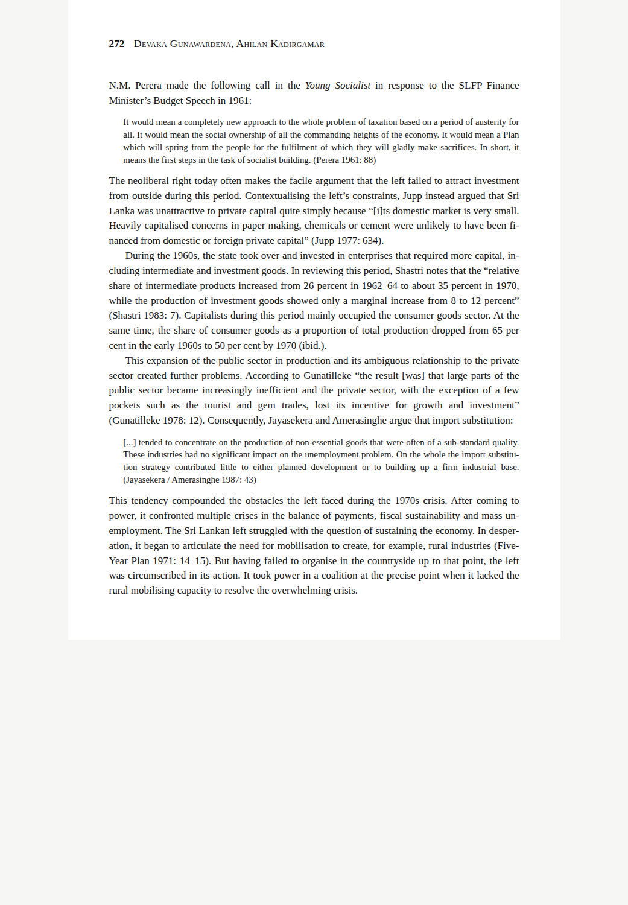272 Devaka Gunawardena, Ahilan Kadirgamar
N.M. Perera made the following call in the Young Socialist in response to the SLFP Finance Minister’s Budget Speech in 1961:
It would mean a completely new approach to the whole problem of taxation based on a period of austerity for all. It would mean the social ownership of all the commanding heights of the economy. It would mean a Plan which will spring from the people for the fulfilment of which they will gladly make sacrifices. In short, it means the first steps in the task of socialist building. (Perera 1961: 88)
The neoliberal right today often makes the facile argument that the left failed to attract investment from outside during this period. Contextualising the left’s constraints, Jupp instead argued that Sri Lanka was unattractive to private capital quite simply because “[i]ts domestic market is very small. Heavily capitalised concerns in paper making, chemicals or cement were unlikely to have been financed from domestic or foreign private capital” (Jupp 1977: 634).
During the 1960s, the state took over and invested in enterprises that required more capital, including intermediate and investment goods. In reviewing this period, Shastri notes that the “relative share of intermediate products increased from 26 percent in 1962–64 to about 35 percent in 1970, while the production of investment goods showed only a marginal increase from 8 to 12 percent” (Shastri 1983: 7). Capitalists during this period mainly occupied the consumer goods sector. At the same time, the share of consumer goods as a proportion of total production dropped from 65 per cent in the early 1960s to 50 per cent by 1970 (ibid.).
This expansion of the public sector in production and its ambiguous relationship to the private sector created further problems. According to Gunatilleke “the result [was] that large parts of the public sector became increasingly inefficient and the private sector, with the exception of a few pockets such as the tourist and gem trades, lost its incentive for growth and investment” (Gunatilleke 1978: 12). Consequently, Jayasekera and Amerasinghe argue that import substitution:
[...] tended to concentrate on the production of non-essential goods that were often of a sub-standard quality. These industries had no significant impact on the unemployment problem. On the whole the import substitution strategy contributed little to either planned development or to building up a firm industrial base. (Jayasekera / Amerasinghe 1987: 43)
This tendency compounded the obstacles the left faced during the 1970s crisis. After coming to power, it confronted multiple crises in the balance of payments, fiscal sustainability and mass unemployment. The Sri Lankan left struggled with the question of sustaining the economy. In desperation, it began to articulate the need for mobilisation to create, for example, rural industries (Five-Year Plan 1971: 14–15). But having failed to organise in the countryside up to that point, the left was circumscribed in its action. It took power in a coalition at the precise point when it lacked the rural mobilising capacity to resolve the overwhelming crisis.